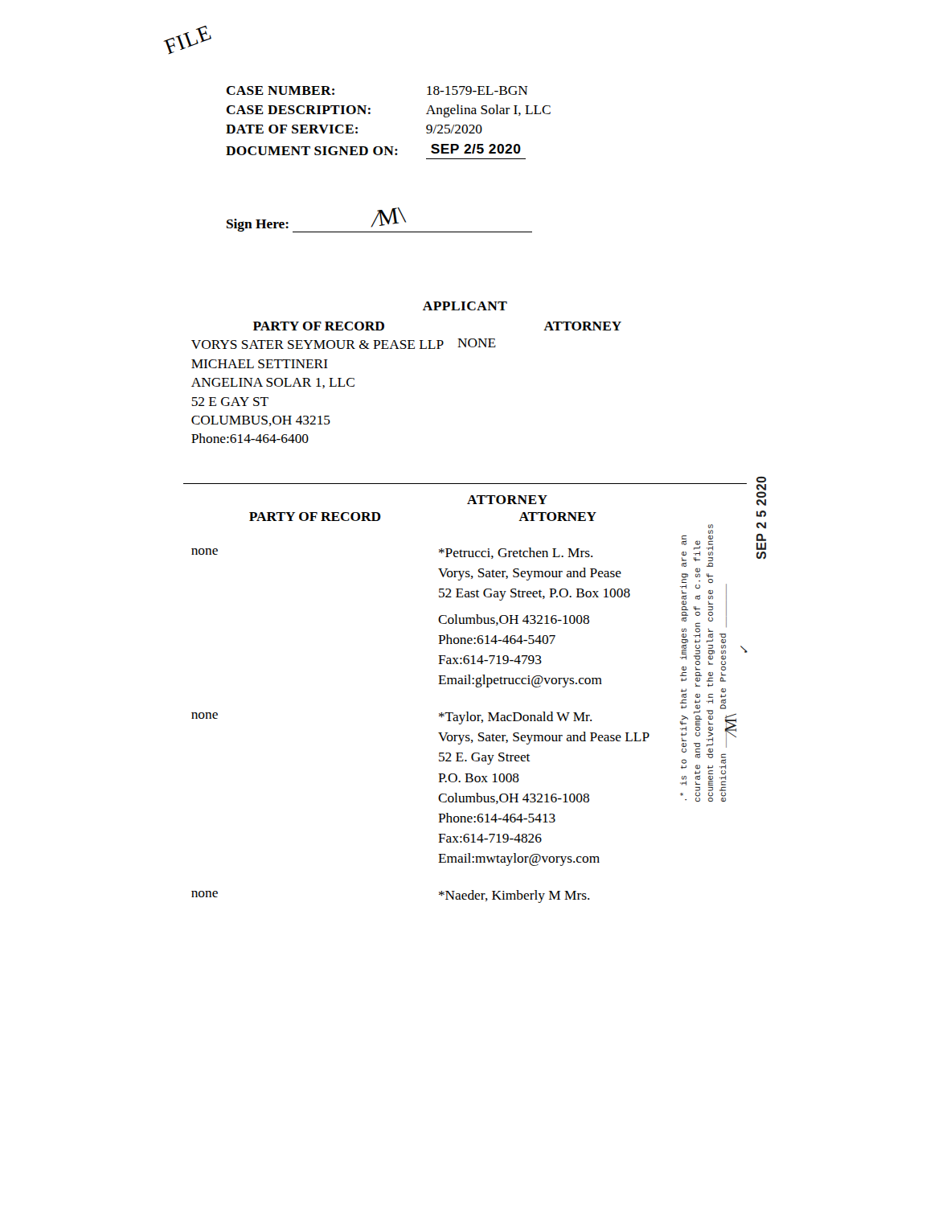FILE
| CASE NUMBER: | 18-1579-EL-BGN |
| CASE DESCRIPTION: | Angelina Solar I, LLC |
| DATE OF SERVICE: | 9/25/2020 |
| DOCUMENT SIGNED ON: | SEP 2/5 2020 |
Sign Here: ⁄M\
APPLICANT
PARTY OF RECORD
ATTORNEY
VORYS SATER SEYMOUR & PEASE LLP
MICHAEL SETTINERI
ANGELINA SOLAR 1, LLC
52 E GAY ST
COLUMBUS,OH 43215
Phone:614-464-6400
NONE
ATTORNEY
PARTY OF RECORD
ATTORNEY
none
*Petrucci, Gretchen L. Mrs. Vorys, Sater, Seymour and Pease 52 East Gay Street, P.O. Box 1008 Columbus,OH 43216-1008 Phone:614-464-5407 Fax:614-719-4793 Email:glpetrucci@vorys.com
none
*Taylor, MacDonald W Mr. Vorys, Sater, Seymour and Pease LLP 52 E. Gay Street P.O. Box 1008 Columbus,OH 43216-1008 Phone:614-464-5413 Fax:614-719-4826 Email:mwtaylor@vorys.com
none
*Naeder, Kimberly M Mrs.
.* is to certify that the images appearing are an
ccurate and complete reproduction of a c.se file
ocument delivered in the regular course of business
echnician ______ Date Processed ________
SEP 2 5 2020
⁄M\
✓